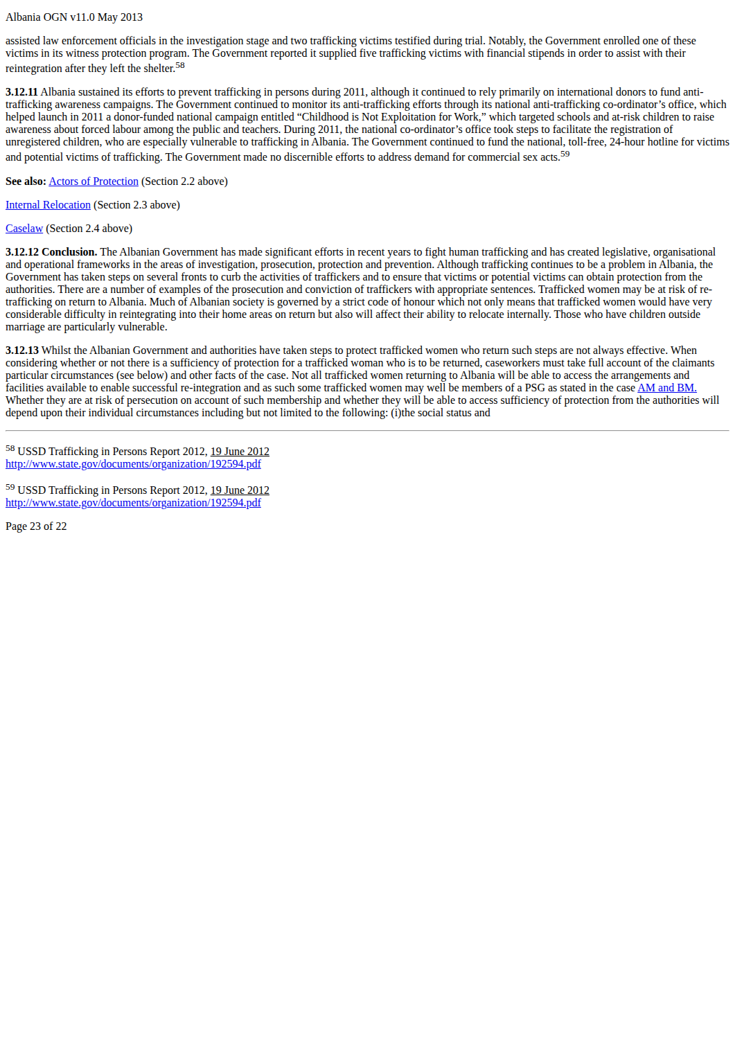Albania OGN v11.0 May 2013
assisted law enforcement officials in the investigation stage and two trafficking victims testified during trial. Notably, the Government enrolled one of these victims in its witness protection program. The Government reported it supplied five trafficking victims with financial stipends in order to assist with their reintegration after they left the shelter.58
3.12.11 Albania sustained its efforts to prevent trafficking in persons during 2011, although it continued to rely primarily on international donors to fund anti-trafficking awareness campaigns. The Government continued to monitor its anti-trafficking efforts through its national anti-trafficking co-ordinator’s office, which helped launch in 2011 a donor-funded national campaign entitled “Childhood is Not Exploitation for Work,” which targeted schools and at-risk children to raise awareness about forced labour among the public and teachers. During 2011, the national co-ordinator’s office took steps to facilitate the registration of unregistered children, who are especially vulnerable to trafficking in Albania. The Government continued to fund the national, toll-free, 24-hour hotline for victims and potential victims of trafficking. The Government made no discernible efforts to address demand for commercial sex acts.59
See also: Actors of Protection (Section 2.2 above)
Internal Relocation (Section 2.3 above)
Caselaw (Section 2.4 above)
3.12.12 Conclusion. The Albanian Government has made significant efforts in recent years to fight human trafficking and has created legislative, organisational and operational frameworks in the areas of investigation, prosecution, protection and prevention. Although trafficking continues to be a problem in Albania, the Government has taken steps on several fronts to curb the activities of traffickers and to ensure that victims or potential victims can obtain protection from the authorities. There are a number of examples of the prosecution and conviction of traffickers with appropriate sentences. Trafficked women may be at risk of re-trafficking on return to Albania. Much of Albanian society is governed by a strict code of honour which not only means that trafficked women would have very considerable difficulty in reintegrating into their home areas on return but also will affect their ability to relocate internally. Those who have children outside marriage are particularly vulnerable.
3.12.13 Whilst the Albanian Government and authorities have taken steps to protect trafficked women who return such steps are not always effective. When considering whether or not there is a sufficiency of protection for a trafficked woman who is to be returned, caseworkers must take full account of the claimants particular circumstances (see below) and other facts of the case. Not all trafficked women returning to Albania will be able to access the arrangements and facilities available to enable successful re-integration and as such some trafficked women may well be members of a PSG as stated in the case AM and BM. Whether they are at risk of persecution on account of such membership and whether they will be able to access sufficiency of protection from the authorities will depend upon their individual circumstances including but not limited to the following: (i)the social status and
58 USSD Trafficking in Persons Report 2012, 19 June 2012
http://www.state.gov/documents/organization/192594.pdf
59 USSD Trafficking in Persons Report 2012, 19 June 2012
http://www.state.gov/documents/organization/192594.pdf
Page 23 of 22